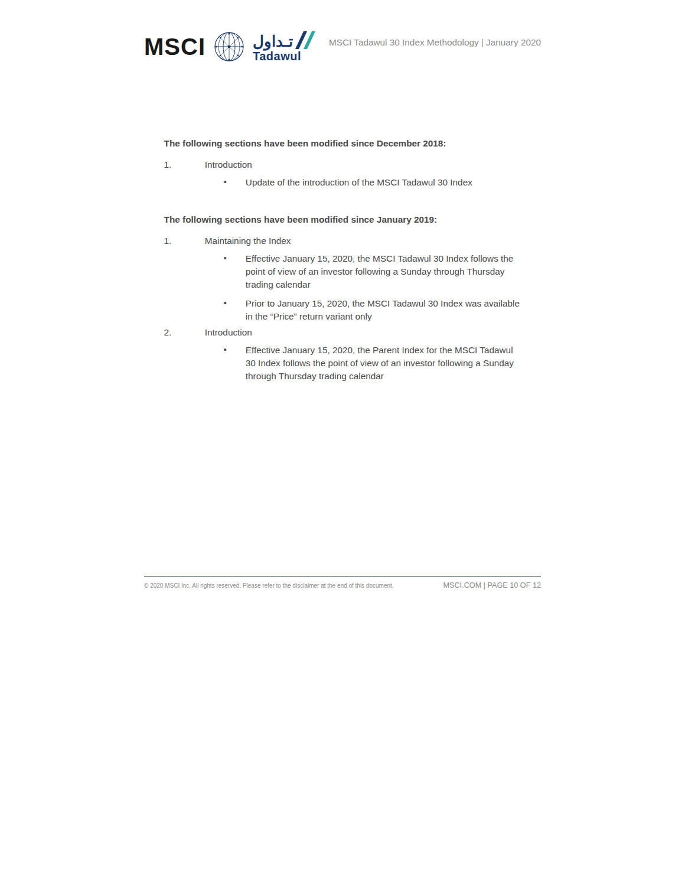MSCI
تـداول
Tadawul
MSCI Tadawul 30 Index Methodology | January 2020
The following sections have been modified since December 2018:
1. Introduction
Update of the introduction of the MSCI Tadawul 30 Index
The following sections have been modified since January 2019:
1. Maintaining the Index
Effective January 15, 2020, the MSCI Tadawul 30 Index follows the point of view of an investor following a Sunday through Thursday trading calendar
Prior to January 15, 2020, the MSCI Tadawul 30 Index was available in the “Price” return variant only
2. Introduction
Effective January 15, 2020, the Parent Index for the MSCI Tadawul 30 Index follows the point of view of an investor following a Sunday through Thursday trading calendar
© 2020 MSCI Inc. All rights reserved. Please refer to the disclaimer at the end of this document.
MSCI.COM | PAGE 10 OF 12